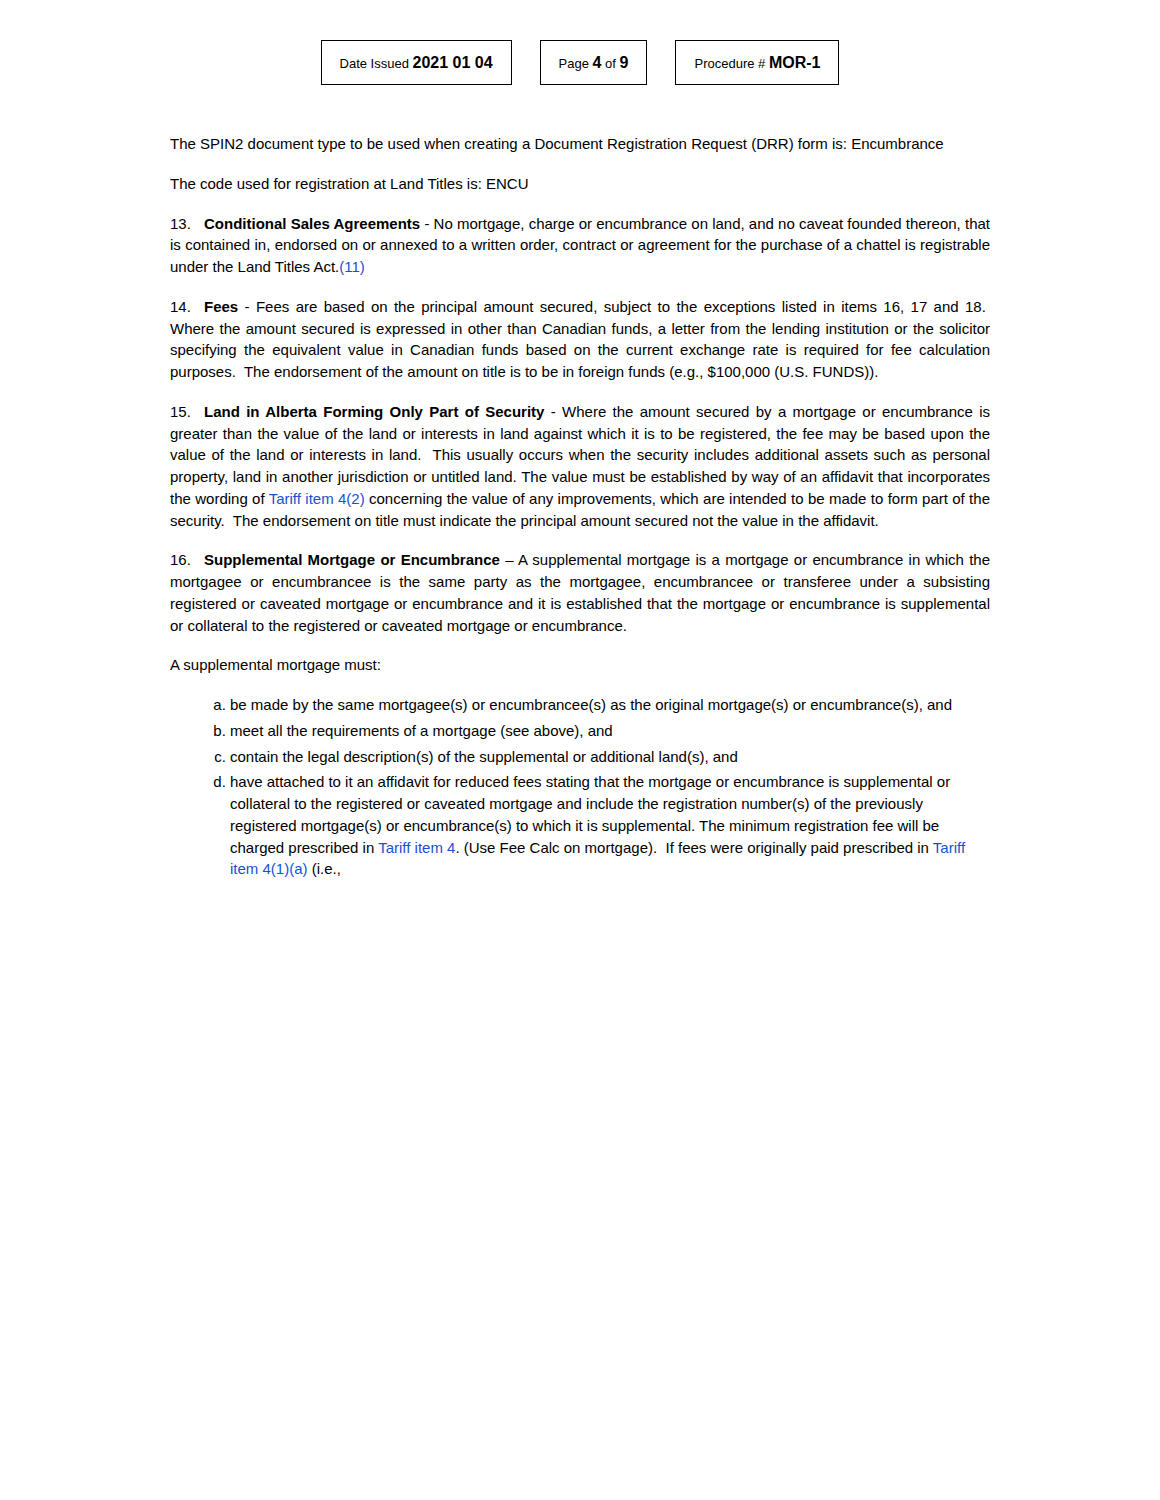Date Issued 2021 01 04
Page 4 of 9
Procedure # MOR-1
The SPIN2 document type to be used when creating a Document Registration Request (DRR) form is: Encumbrance
The code used for registration at Land Titles is: ENCU
13. Conditional Sales Agreements - No mortgage, charge or encumbrance on land, and no caveat founded thereon, that is contained in, endorsed on or annexed to a written order, contract or agreement for the purchase of a chattel is registrable under the Land Titles Act.(11)
14. Fees - Fees are based on the principal amount secured, subject to the exceptions listed in items 16, 17 and 18. Where the amount secured is expressed in other than Canadian funds, a letter from the lending institution or the solicitor specifying the equivalent value in Canadian funds based on the current exchange rate is required for fee calculation purposes. The endorsement of the amount on title is to be in foreign funds (e.g., $100,000 (U.S. FUNDS)).
15. Land in Alberta Forming Only Part of Security - Where the amount secured by a mortgage or encumbrance is greater than the value of the land or interests in land against which it is to be registered, the fee may be based upon the value of the land or interests in land. This usually occurs when the security includes additional assets such as personal property, land in another jurisdiction or untitled land. The value must be established by way of an affidavit that incorporates the wording of Tariff item 4(2) concerning the value of any improvements, which are intended to be made to form part of the security. The endorsement on title must indicate the principal amount secured not the value in the affidavit.
16. Supplemental Mortgage or Encumbrance – A supplemental mortgage is a mortgage or encumbrance in which the mortgagee or encumbrancee is the same party as the mortgagee, encumbrancee or transferee under a subsisting registered or caveated mortgage or encumbrance and it is established that the mortgage or encumbrance is supplemental or collateral to the registered or caveated mortgage or encumbrance.
A supplemental mortgage must:
be made by the same mortgagee(s) or encumbrancee(s) as the original mortgage(s) or encumbrance(s), and
meet all the requirements of a mortgage (see above), and
contain the legal description(s) of the supplemental or additional land(s), and
have attached to it an affidavit for reduced fees stating that the mortgage or encumbrance is supplemental or collateral to the registered or caveated mortgage and include the registration number(s) of the previously registered mortgage(s) or encumbrance(s) to which it is supplemental. The minimum registration fee will be charged prescribed in Tariff item 4. (Use Fee Calc on mortgage). If fees were originally paid prescribed in Tariff item 4(1)(a) (i.e.,